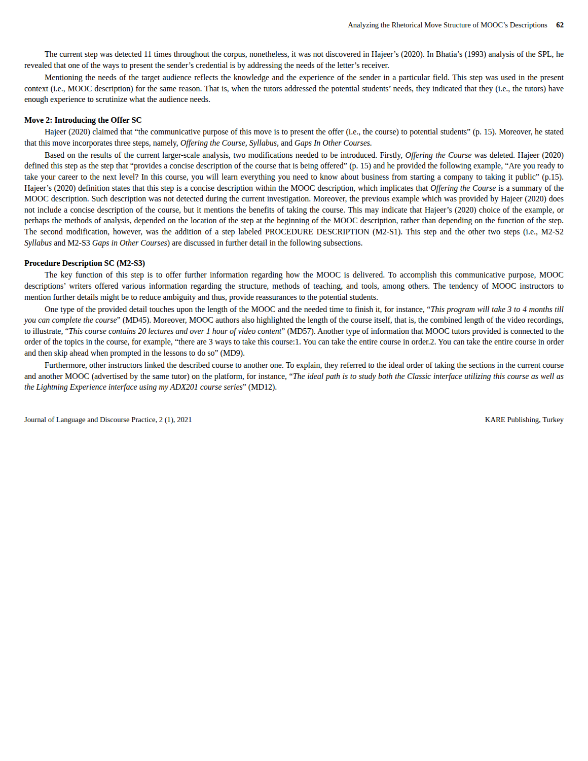Analyzing the Rhetorical Move Structure of MOOC’s Descriptions 62
The current step was detected 11 times throughout the corpus, nonetheless, it was not discovered in Hajeer’s (2020). In Bhatia’s (1993) analysis of the SPL, he revealed that one of the ways to present the sender’s credential is by addressing the needs of the letter’s receiver.
Mentioning the needs of the target audience reflects the knowledge and the experience of the sender in a particular field. This step was used in the present context (i.e., MOOC description) for the same reason. That is, when the tutors addressed the potential students’ needs, they indicated that they (i.e., the tutors) have enough experience to scrutinize what the audience needs.
Move 2: Introducing the Offer SC
Hajeer (2020) claimed that “the communicative purpose of this move is to present the offer (i.e., the course) to potential students” (p. 15). Moreover, he stated that this move incorporates three steps, namely, Offering the Course, Syllabus, and Gaps In Other Courses.
Based on the results of the current larger-scale analysis, two modifications needed to be introduced. Firstly, Offering the Course was deleted. Hajeer (2020) defined this step as the step that “provides a concise description of the course that is being offered” (p. 15) and he provided the following example, “Are you ready to take your career to the next level? In this course, you will learn everything you need to know about business from starting a company to taking it public” (p.15). Hajeer’s (2020) definition states that this step is a concise description within the MOOC description, which implicates that Offering the Course is a summary of the MOOC description. Such description was not detected during the current investigation. Moreover, the previous example which was provided by Hajeer (2020) does not include a concise description of the course, but it mentions the benefits of taking the course. This may indicate that Hajeer’s (2020) choice of the example, or perhaps the methods of analysis, depended on the location of the step at the beginning of the MOOC description, rather than depending on the function of the step. The second modification, however, was the addition of a step labeled PROCEDURE DESCRIPTION (M2-S1). This step and the other two steps (i.e., M2-S2 Syllabus and M2-S3 Gaps in Other Courses) are discussed in further detail in the following subsections.
Procedure Description SC (M2-S3)
The key function of this step is to offer further information regarding how the MOOC is delivered. To accomplish this communicative purpose, MOOC descriptions’ writers offered various information regarding the structure, methods of teaching, and tools, among others. The tendency of MOOC instructors to mention further details might be to reduce ambiguity and thus, provide reassurances to the potential students.
One type of the provided detail touches upon the length of the MOOC and the needed time to finish it, for instance, “This program will take 3 to 4 months till you can complete the course” (MD45). Moreover, MOOC authors also highlighted the length of the course itself, that is, the combined length of the video recordings, to illustrate, “This course contains 20 lectures and over 1 hour of video content” (MD57). Another type of information that MOOC tutors provided is connected to the order of the topics in the course, for example, “there are 3 ways to take this course:1. You can take the entire course in order.2. You can take the entire course in order and then skip ahead when prompted in the lessons to do so” (MD9).
Furthermore, other instructors linked the described course to another one. To explain, they referred to the ideal order of taking the sections in the current course and another MOOC (advertised by the same tutor) on the platform, for instance, “The ideal path is to study both the Classic interface utilizing this course as well as the Lightning Experience interface using my ADX201 course series” (MD12).
Journal of Language and Discourse Practice, 2 (1), 2021 KARE Publishing, Turkey